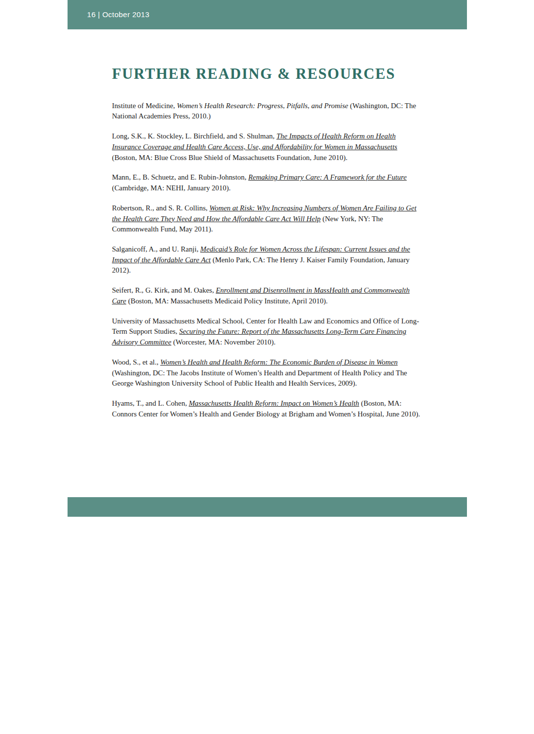16 | October 2013
Further Reading & Resources
Institute of Medicine, Women’s Health Research: Progress, Pitfalls, and Promise (Washington, DC: The National Academies Press, 2010.)
Long, S.K., K. Stockley, L. Birchfield, and S. Shulman, The Impacts of Health Reform on Health Insurance Coverage and Health Care Access, Use, and Affordability for Women in Massachusetts (Boston, MA: Blue Cross Blue Shield of Massachusetts Foundation, June 2010).
Mann, E., B. Schuetz, and E. Rubin-Johnston, Remaking Primary Care: A Framework for the Future (Cambridge, MA: NEHI, January 2010).
Robertson, R., and S. R. Collins, Women at Risk: Why Increasing Numbers of Women Are Failing to Get the Health Care They Need and How the Affordable Care Act Will Help (New York, NY: The Commonwealth Fund, May 2011).
Salganicoff, A., and U. Ranji, Medicaid’s Role for Women Across the Lifespan: Current Issues and the Impact of the Affordable Care Act (Menlo Park, CA: The Henry J. Kaiser Family Foundation, January 2012).
Seifert, R., G. Kirk, and M. Oakes, Enrollment and Disenrollment in MassHealth and Commonwealth Care (Boston, MA: Massachusetts Medicaid Policy Institute, April 2010).
University of Massachusetts Medical School, Center for Health Law and Economics and Office of Long-Term Support Studies, Securing the Future: Report of the Massachusetts Long-Term Care Financing Advisory Committee (Worcester, MA: November 2010).
Wood, S., et al., Women’s Health and Health Reform: The Economic Burden of Disease in Women (Washington, DC: The Jacobs Institute of Women’s Health and Department of Health Policy and The George Washington University School of Public Health and Health Services, 2009).
Hyams, T., and L. Cohen, Massachusetts Health Reform: Impact on Women’s Health (Boston, MA: Connors Center for Women’s Health and Gender Biology at Brigham and Women’s Hospital, June 2010).